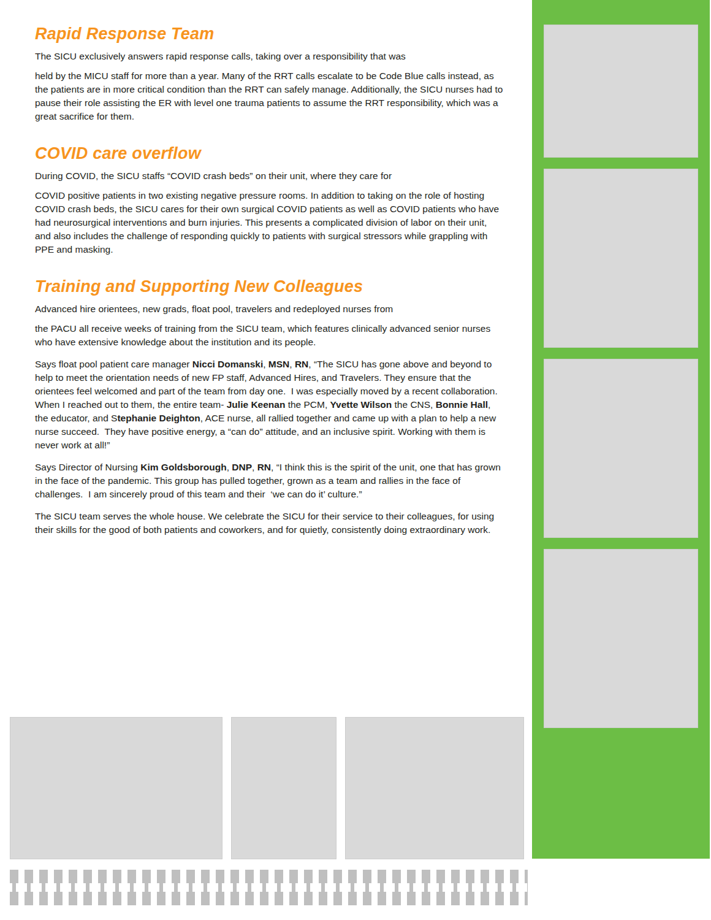Rapid Response Team
The SICU exclusively answers rapid response calls, taking over a responsibility that was
held by the MICU staff for more than a year. Many of the RRT calls escalate to be Code Blue calls instead, as the patients are in more critical condition than the RRT can safely manage. Additionally, the SICU nurses had to pause their role assisting the ER with level one trauma patients to assume the RRT responsibility, which was a great sacrifice for them.
COVID care overflow
During COVID, the SICU staffs “COVID crash beds” on their unit, where they care for
COVID positive patients in two existing negative pressure rooms. In addition to taking on the role of hosting COVID crash beds, the SICU cares for their own surgical COVID patients as well as COVID patients who have had neurosurgical interventions and burn injuries. This presents a complicated division of labor on their unit, and also includes the challenge of responding quickly to patients with surgical stressors while grappling with PPE and masking.
Training and Supporting New Colleagues
Advanced hire orientees, new grads, float pool, travelers and redeployed nurses from
the PACU all receive weeks of training from the SICU team, which features clinically advanced senior nurses who have extensive knowledge about the institution and its people.
Says float pool patient care manager Nicci Domanski, MSN, RN, “The SICU has gone above and beyond to help to meet the orientation needs of new FP staff, Advanced Hires, and Travelers. They ensure that the orientees feel welcomed and part of the team from day one. I was especially moved by a recent collaboration. When I reached out to them, the entire team- Julie Keenan the PCM, Yvette Wilson the CNS, Bonnie Hall, the educator, and Stephanie Deighton, ACE nurse, all rallied together and came up with a plan to help a new nurse succeed. They have positive energy, a “can do” attitude, and an inclusive spirit. Working with them is never work at all!”
Says Director of Nursing Kim Goldsborough, DNP, RN, “I think this is the spirit of the unit, one that has grown in the face of the pandemic. This group has pulled together, grown as a team and rallies in the face of challenges. I am sincerely proud of this team and their ‘we can do it’ culture.”
The SICU team serves the whole house. We celebrate the SICU for their service to their colleagues, for using their skills for the good of both patients and coworkers, and for quietly, consistently doing extraordinary work.